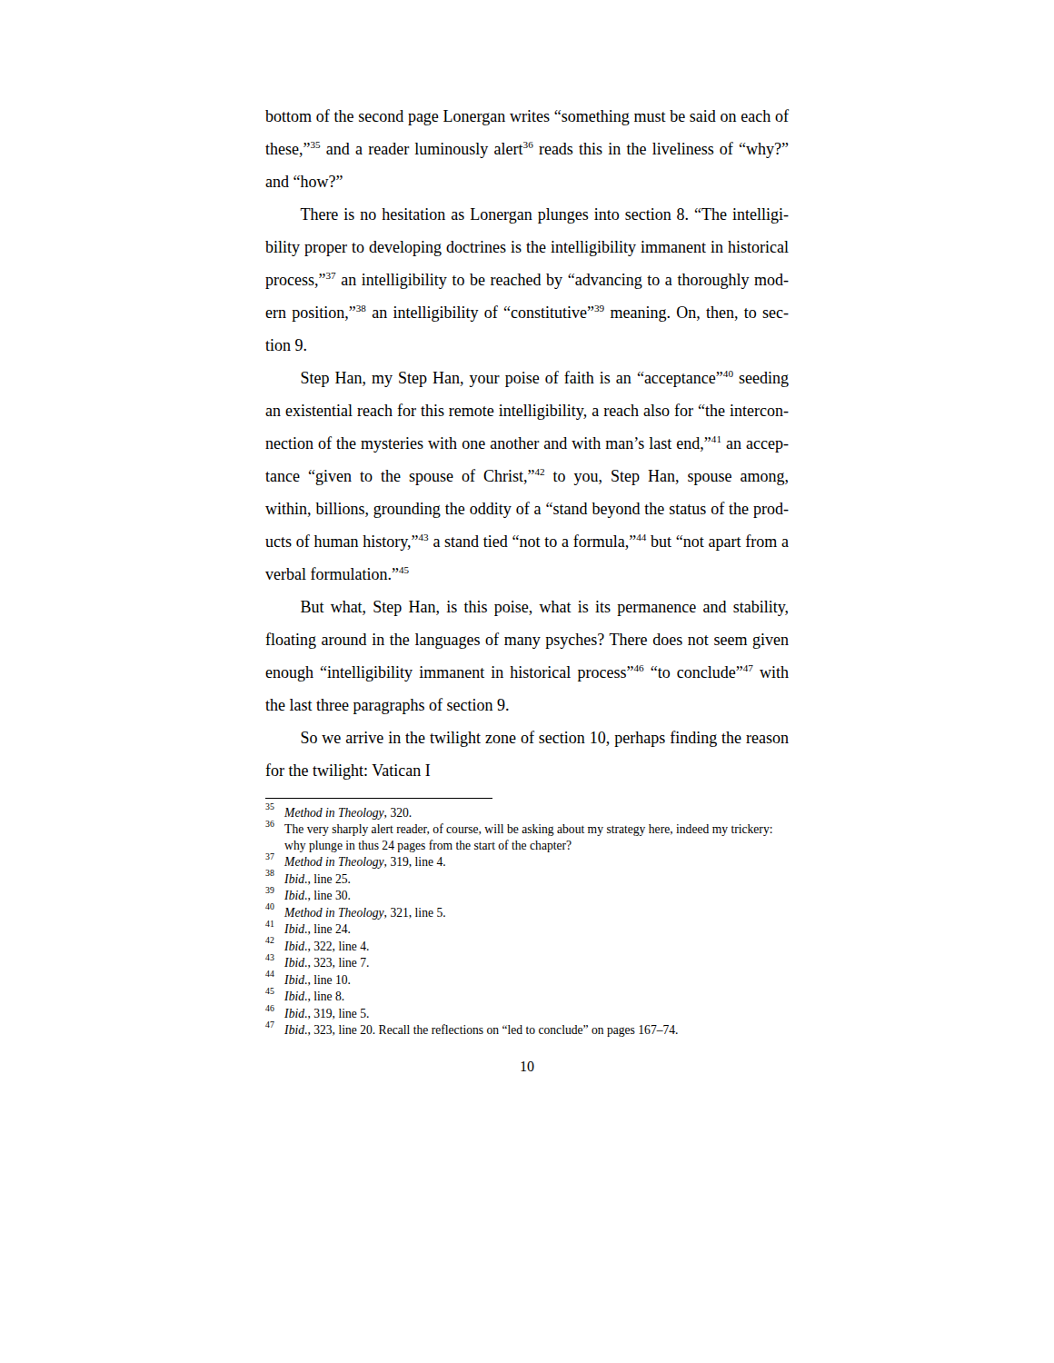bottom of the second page Lonergan writes “something must be said on each of these,”35 and a reader luminously alert36 reads this in the liveliness of “why?” and “how?”
There is no hesitation as Lonergan plunges into section 8. “The intelligibility proper to developing doctrines is the intelligibility immanent in historical process,”37 an intelligibility to be reached by “advancing to a thoroughly modern position,”38 an intelligibility of “constitutive”39 meaning. On, then, to section 9.
Step Han, my Step Han, your poise of faith is an “acceptance”40 seeding an existential reach for this remote intelligibility, a reach also for “the interconnection of the mysteries with one another and with man’s last end,”41 an acceptance “given to the spouse of Christ,”42 to you, Step Han, spouse among, within, billions, grounding the oddity of a “stand beyond the status of the products of human history,”43 a stand tied “not to a formula,”44 but “not apart from a verbal formulation.”45
But what, Step Han, is this poise, what is its permanence and stability, floating around in the languages of many psyches? There does not seem given enough “intelligibility immanent in historical process”46 “to conclude”47 with the last three paragraphs of section 9.
So we arrive in the twilight zone of section 10, perhaps finding the reason for the twilight: Vatican I
Method in Theology, 320.
The very sharply alert reader, of course, will be asking about my strategy here, indeed my trickery: why plunge in thus 24 pages from the start of the chapter?
Method in Theology, 319, line 4.
Ibid., line 25.
Ibid., line 30.
Method in Theology, 321, line 5.
Ibid., line 24.
Ibid., 322, line 4.
Ibid., 323, line 7.
Ibid., line 10.
Ibid., line 8.
Ibid., 319, line 5.
Ibid., 323, line 20. Recall the reflections on “led to conclude” on pages 167–74.
10